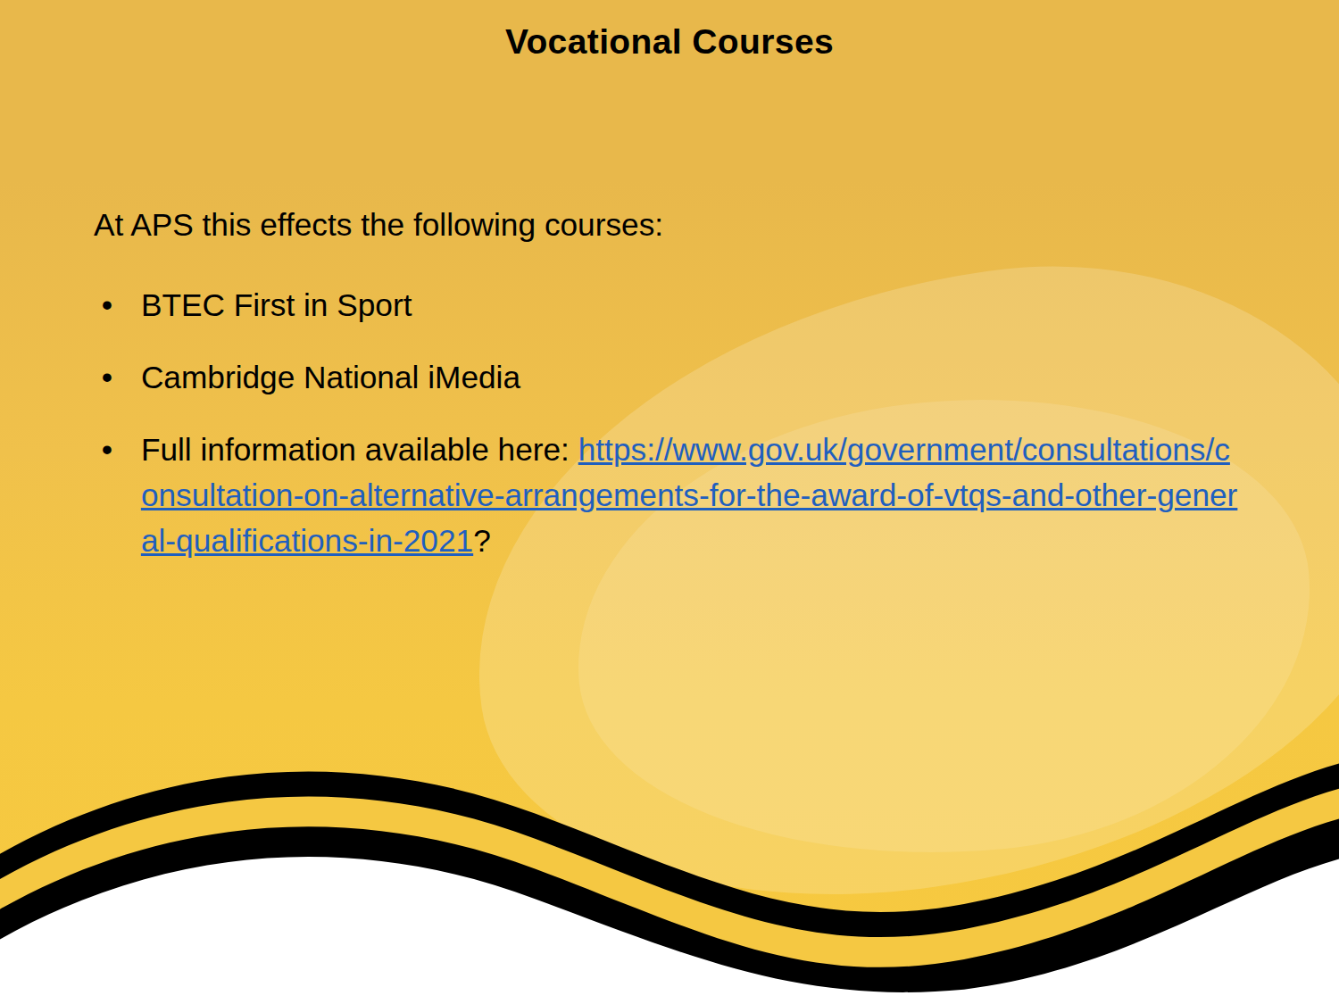Vocational Courses
At APS this effects the following courses:
BTEC First in Sport
Cambridge National iMedia
Full information available here: https://www.gov.uk/government/consultations/consultation-on-alternative-arrangements-for-the-award-of-vtqs-and-other-general-qualifications-in-2021?